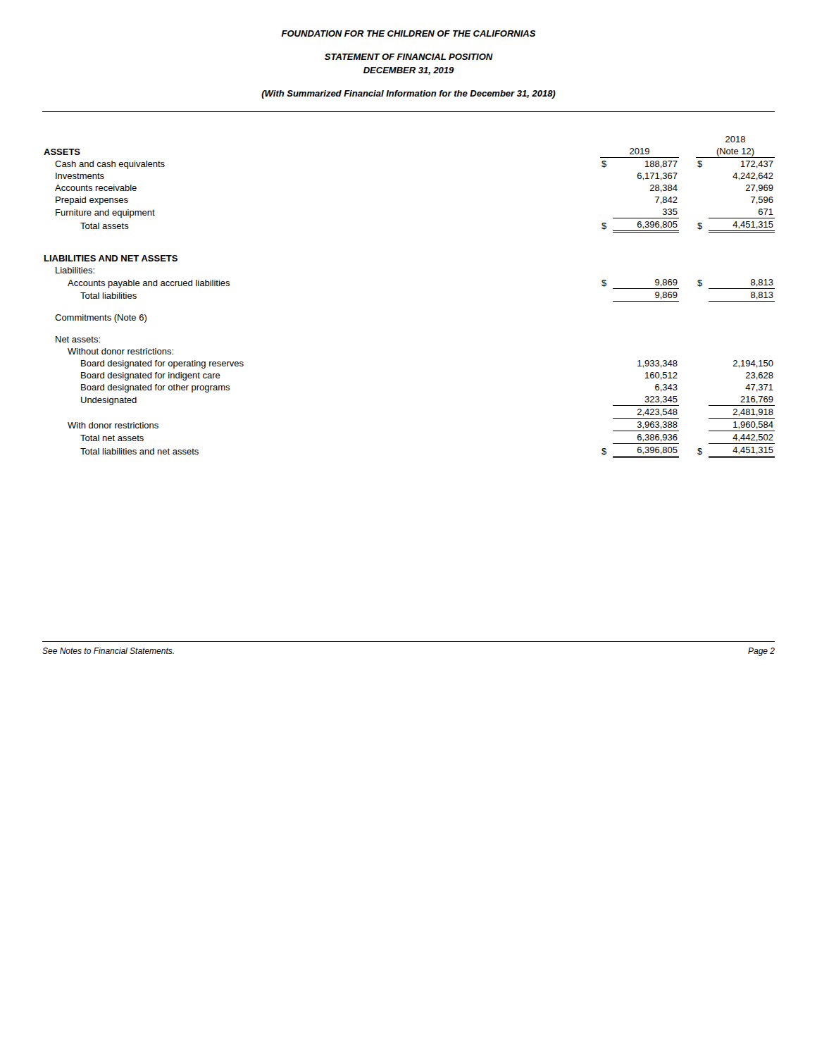FOUNDATION FOR THE CHILDREN OF THE CALIFORNIAS
STATEMENT OF FINANCIAL POSITION
DECEMBER 31, 2019
(With Summarized Financial Information for the December 31, 2018)
| | | | | 2018 |
| ASSETS | | 2019 | | (Note 12) |
| Cash and cash equivalents | | $ | 188,877 | | $ | 172,437 |
| Investments | | | 6,171,367 | | | 4,242,642 |
| Accounts receivable | | | 28,384 | | | 27,969 |
| Prepaid expenses | | | 7,842 | | | 7,596 |
| Furniture and equipment | | | 335 | | | 671 |
| Total assets | | $ | 6,396,805 | | $ | 4,451,315 |
| LIABILITIES AND NET ASSETS | |
| Liabilities: | |
| Accounts payable and accrued liabilities | | $ | 9,869 | | $ | 8,813 |
| Total liabilities | | | 9,869 | | | 8,813 |
| Commitments (Note 6) | |
| Net assets: | |
| Without donor restrictions: | |
| Board designated for operating reserves | | | 1,933,348 | | | 2,194,150 |
| Board designated for indigent care | | | 160,512 | | | 23,628 |
| Board designated for other programs | | | 6,343 | | | 47,371 |
| Undesignated | | | 323,345 | | | 216,769 |
| | | | 2,423,548 | | | 2,481,918 |
| With donor restrictions | | | 3,963,388 | | | 1,960,584 |
| Total net assets | | | 6,386,936 | | | 4,442,502 |
| Total liabilities and net assets | | $ | 6,396,805 | | $ | 4,451,315 |
See Notes to Financial Statements.
Page 2